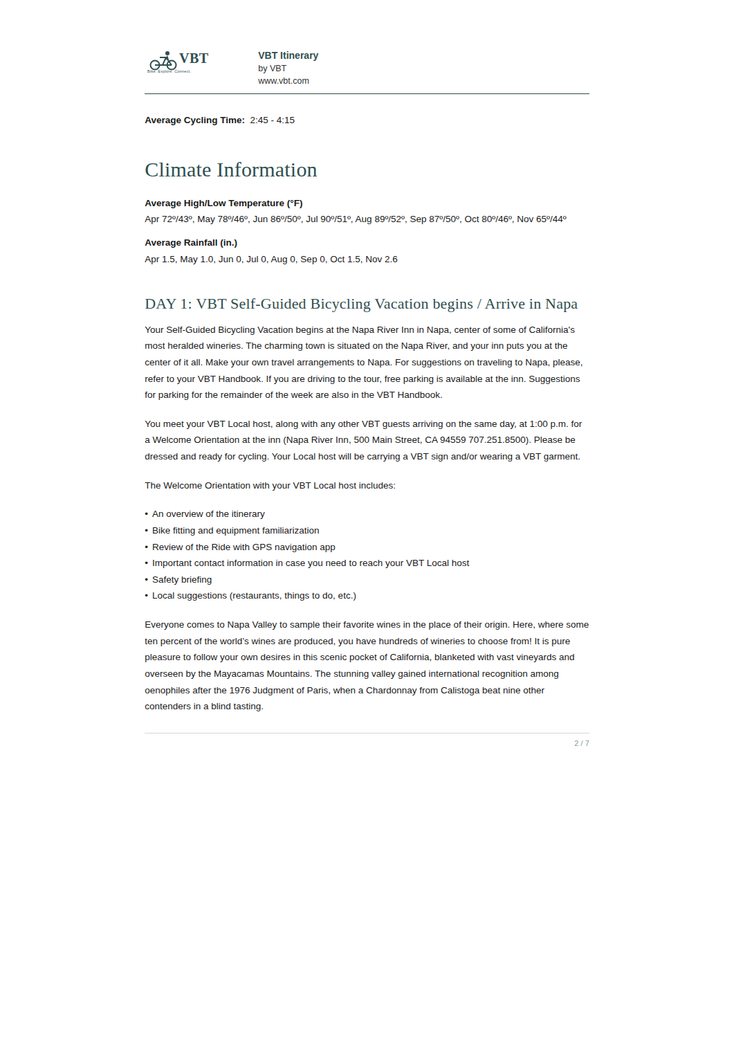VBT Bike. Explore. Connect.
VBT Itinerary
by VBT
www.vbt.com
Average Cycling Time: 2:45 - 4:15
Climate Information
Average High/Low Temperature (°F)
Apr 72º/43º, May 78º/46º, Jun 86º/50º, Jul 90º/51º, Aug 89º/52º, Sep 87º/50º, Oct 80º/46º, Nov 65º/44º
Average Rainfall (in.)
Apr 1.5, May 1.0, Jun 0, Jul 0, Aug 0, Sep 0, Oct 1.5, Nov 2.6
DAY 1: VBT Self-Guided Bicycling Vacation begins / Arrive in Napa
Your Self-Guided Bicycling Vacation begins at the Napa River Inn in Napa, center of some of California's most heralded wineries. The charming town is situated on the Napa River, and your inn puts you at the center of it all. Make your own travel arrangements to Napa. For suggestions on traveling to Napa, please, refer to your VBT Handbook. If you are driving to the tour, free parking is available at the inn. Suggestions for parking for the remainder of the week are also in the VBT Handbook.
You meet your VBT Local host, along with any other VBT guests arriving on the same day, at 1:00 p.m. for a Welcome Orientation at the inn (Napa River Inn, 500 Main Street, CA 94559 707.251.8500). Please be dressed and ready for cycling. Your Local host will be carrying a VBT sign and/or wearing a VBT garment.
The Welcome Orientation with your VBT Local host includes:
An overview of the itinerary
Bike fitting and equipment familiarization
Review of the Ride with GPS navigation app
Important contact information in case you need to reach your VBT Local host
Safety briefing
Local suggestions (restaurants, things to do, etc.)
Everyone comes to Napa Valley to sample their favorite wines in the place of their origin. Here, where some ten percent of the world’s wines are produced, you have hundreds of wineries to choose from! It is pure pleasure to follow your own desires in this scenic pocket of California, blanketed with vast vineyards and overseen by the Mayacamas Mountains. The stunning valley gained international recognition among oenophiles after the 1976 Judgment of Paris, when a Chardonnay from Calistoga beat nine other contenders in a blind tasting.
2 / 7